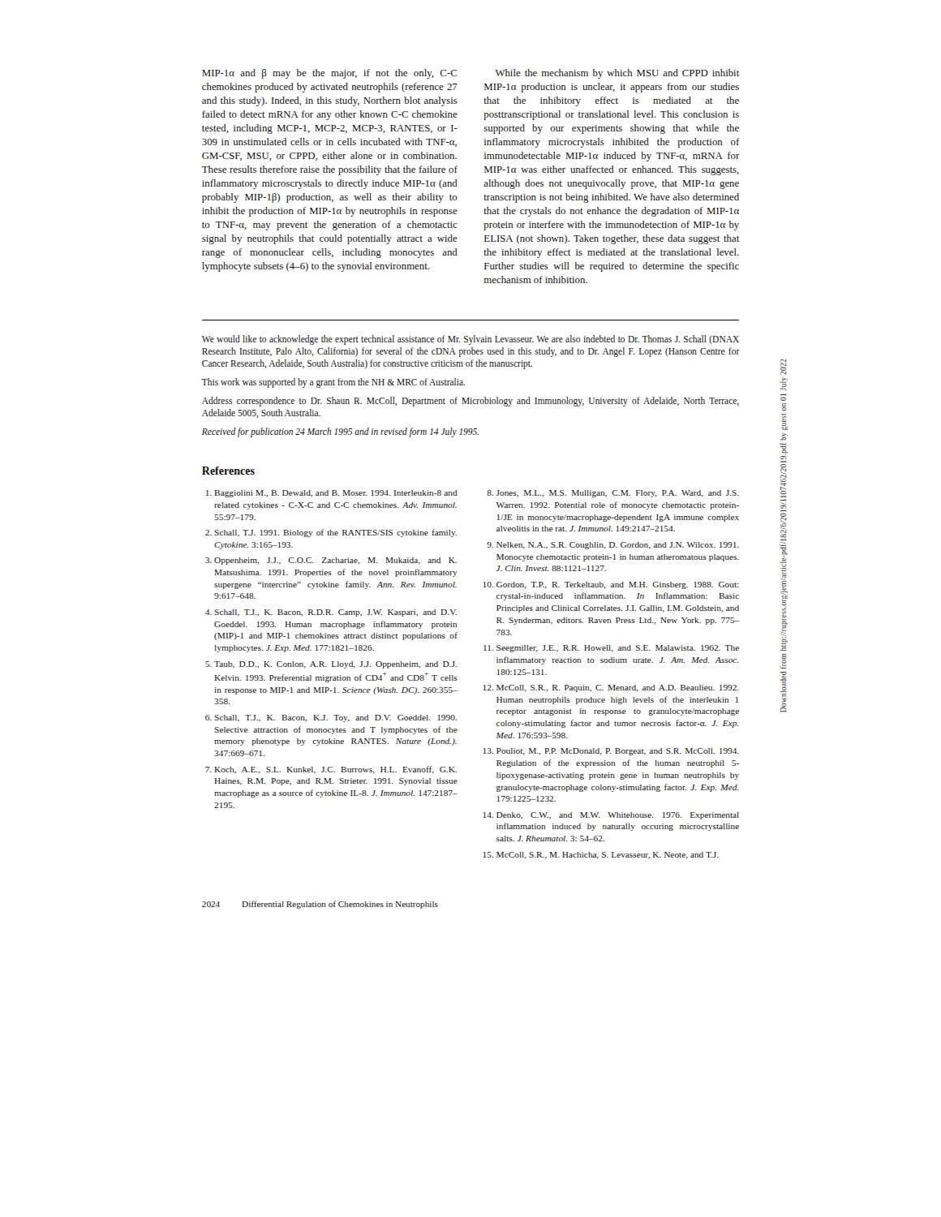Downloaded from http://rupress.org/jem/article-pdf/182/6/2019/1107462/2019.pdf by guest on 01 July 2022
MIP-1α and β may be the major, if not the only, C-C chemokines produced by activated neutrophils (reference 27 and this study). Indeed, in this study, Northern blot analysis failed to detect mRNA for any other known C-C chemokine tested, including MCP-1, MCP-2, MCP-3, RANTES, or I-309 in unstimulated cells or in cells incubated with TNF-α, GM-CSF, MSU, or CPPD, either alone or in combination. These results therefore raise the possibility that the failure of inflammatory microscrystals to directly induce MIP-1α (and probably MIP-1β) production, as well as their ability to inhibit the production of MIP-1α by neutrophils in response to TNF-α, may prevent the generation of a chemotactic signal by neutrophils that could potentially attract a wide range of mononuclear cells, including monocytes and lymphocyte subsets (4–6) to the synovial environment.
While the mechanism by which MSU and CPPD inhibit MIP-1α production is unclear, it appears from our studies that the inhibitory effect is mediated at the posttranscriptional or translational level. This conclusion is supported by our experiments showing that while the inflammatory microcrystals inhibited the production of immunodetectable MIP-1α induced by TNF-α, mRNA for MIP-1α was either unaffected or enhanced. This suggests, although does not unequivocally prove, that MIP-1α gene transcription is not being inhibited. We have also determined that the crystals do not enhance the degradation of MIP-1α protein or interfere with the immunodetection of MIP-1α by ELISA (not shown). Taken together, these data suggest that the inhibitory effect is mediated at the translational level. Further studies will be required to determine the specific mechanism of inhibition.
We would like to acknowledge the expert technical assistance of Mr. Sylvain Levasseur. We are also indebted to Dr. Thomas J. Schall (DNAX Research Institute, Palo Alto, California) for several of the cDNA probes used in this study, and to Dr. Angel F. Lopez (Hanson Centre for Cancer Research, Adelaide, South Australia) for constructive criticism of the manuscript.
This work was supported by a grant from the NH & MRC of Australia.
Address correspondence to Dr. Shaun R. McColl, Department of Microbiology and Immunology, University of Adelaide, North Terrace, Adelaide 5005, South Australia.
Received for publication 24 March 1995 and in revised form 14 July 1995.
References
Baggiolini M., B. Dewald, and B. Moser. 1994. Interleukin-8 and related cytokines - C-X-C and C-C chemokines. Adv. Immunol. 55:97–179.
Schall, T.J. 1991. Biology of the RANTES/SIS cytokine family. Cytokine. 3:165–193.
Oppenheim, J.J., C.O.C. Zachariae, M. Mukaida, and K. Matsushima. 1991. Properties of the novel proinflammatory supergene “intercrine” cytokine family. Ann. Rev. Immunol. 9:617–648.
Schall, T.J., K. Bacon, R.D.R. Camp, J.W. Kaspari, and D.V. Goeddel. 1993. Human macrophage inflammatory protein (MIP)-1 and MIP-1 chemokines attract distinct populations of lymphocytes. J. Exp. Med. 177:1821–1826.
Taub, D.D., K. Conlon, A.R. Lloyd, J.J. Oppenheim, and D.J. Kelvin. 1993. Preferential migration of CD4+ and CD8+ T cells in response to MIP-1 and MIP-1. Science (Wash. DC). 260:355–358.
Schall, T.J., K. Bacon, K.J. Toy, and D.V. Goeddel. 1990. Selective attraction of monocytes and T lymphocytes of the memory phenotype by cytokine RANTES. Nature (Lond.). 347:669–671.
Koch, A.E., S.L. Kunkel, J.C. Burrows, H.L. Evanoff, G.K. Haines, R.M. Pope, and R.M. Strieter. 1991. Synovial tissue macrophage as a source of cytokine IL-8. J. Immunol. 147:2187–2195.
Jones, M.L., M.S. Mulligan, C.M. Flory, P.A. Ward, and J.S. Warren. 1992. Potential role of monocyte chemotactic protein-1/JE in monocyte/macrophage-dependent IgA immune complex alveolitis in the rat. J. Immunol. 149:2147–2154.
Nelken, N.A., S.R. Coughlin, D. Gordon, and J.N. Wilcox. 1991. Monocyte chemotactic protein-1 in human atheromatous plaques. J. Clin. Invest. 88:1121–1127.
Gordon, T.P., R. Terkeltaub, and M.H. Ginsberg. 1988. Gout: crystal-in-induced inflammation. In Inflammation: Basic Principles and Clinical Correlates. J.I. Gallin, I.M. Goldstein, and R. Synderman, editors. Raven Press Ltd., New York. pp. 775–783.
Seegmiller, J.E., R.R. Howell, and S.E. Malawista. 1962. The inflammatory reaction to sodium urate. J. Am. Med. Assoc. 180:125–131.
McColl, S.R., R. Paquin, C. Menard, and A.D. Beaulieu. 1992. Human neutrophils produce high levels of the interleukin 1 receptor antagonist in response to granulocyte/macrophage colony-stimulating factor and tumor necrosis factor-α. J. Exp. Med. 176:593–598.
Pouliot, M., P.P. McDonald, P. Borgeat, and S.R. McColl. 1994. Regulation of the expression of the human neutrophil 5-lipoxygenase-activating protein gene in human neutrophils by granulocyte-macrophage colony-stimulating factor. J. Exp. Med. 179:1225–1232.
Denko, C.W., and M.W. Whitehouse. 1976. Experimental inflammation induced by naturally occuring microcrystalline salts. J. Rheumatol. 3: 54–62.
McColl, S.R., M. Hachicha, S. Levasseur, K. Neote, and T.J.
2024 Differential Regulation of Chemokines in Neutrophils